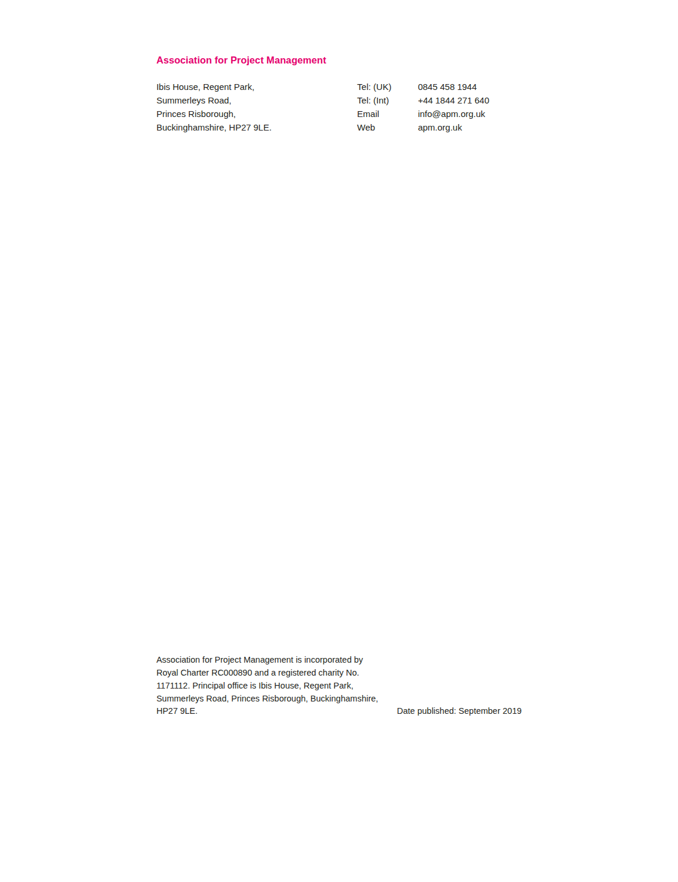Association for Project Management
| Ibis House, Regent Park, | Tel: (UK) | 0845 458 1944 |
| Summerleys Road, | Tel: (Int) | +44 1844 271 640 |
| Princes Risborough, | Email | info@apm.org.uk |
| Buckinghamshire, HP27 9LE. | Web | apm.org.uk |
Association for Project Management is incorporated by Royal Charter RC000890 and a registered charity No. 1171112. Principal office is Ibis House, Regent Park, Summerleys Road, Princes Risborough, Buckinghamshire, HP27 9LE.
Date published: September 2019